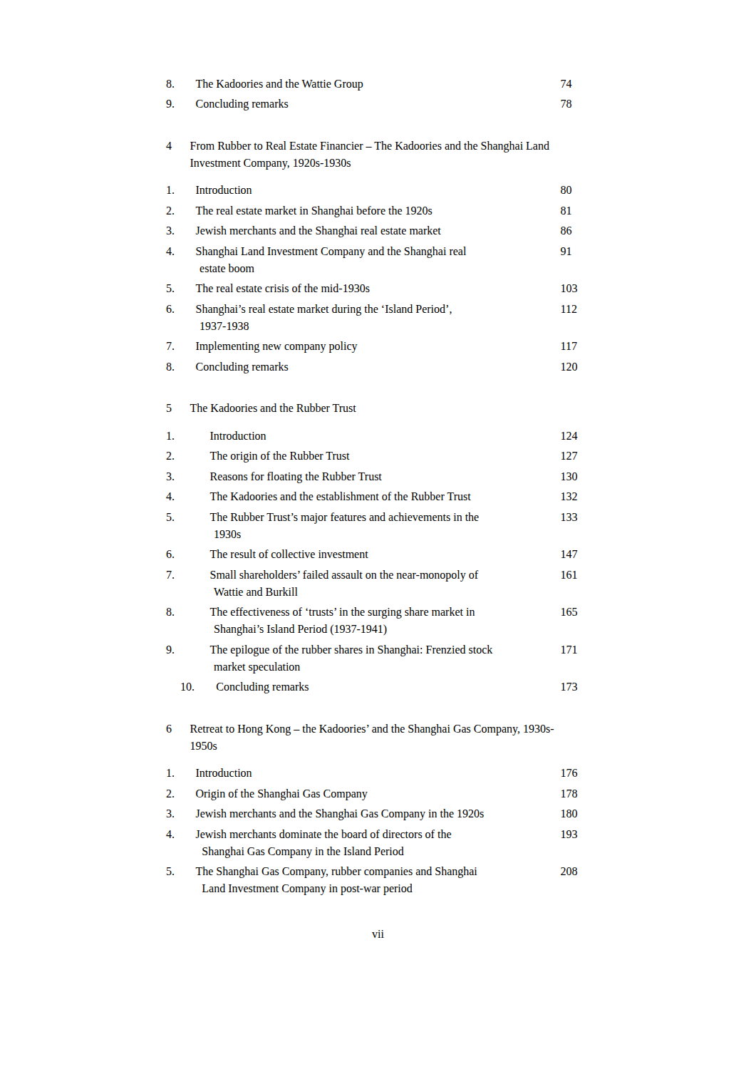| 8. | The Kadoories and the Wattie Group | 74 |
| 9. | Concluding remarks | 78 |
4
From Rubber to Real Estate Financier – The Kadoories and the Shanghai Land Investment Company, 1920s-1930s
| 1. | Introduction | 80 |
| 2. | The real estate market in Shanghai before the 1920s | 81 |
| 3. | Jewish merchants and the Shanghai real estate market | 86 |
| 4. | Shanghai Land Investment Company and the Shanghai real estate boom | 91 |
| 5. | The real estate crisis of the mid-1930s | 103 |
| 6. | Shanghai’s real estate market during the ‘Island Period’, 1937-1938 | 112 |
| 7. | Implementing new company policy | 117 |
| 8. | Concluding remarks | 120 |
5
The Kadoories and the Rubber Trust
| 1. | Introduction | 124 |
| 2. | The origin of the Rubber Trust | 127 |
| 3. | Reasons for floating the Rubber Trust | 130 |
| 4. | The Kadoories and the establishment of the Rubber Trust | 132 |
| 5. | The Rubber Trust’s major features and achievements in the 1930s | 133 |
| 6. | The result of collective investment | 147 |
| 7. | Small shareholders’ failed assault on the near-monopoly of Wattie and Burkill | 161 |
| 8. | The effectiveness of ‘trusts’ in the surging share market in Shanghai’s Island Period (1937-1941) | 165 |
| 9. | The epilogue of the rubber shares in Shanghai: Frenzied stock market speculation | 171 |
| 10. | Concluding remarks | 173 |
6
Retreat to Hong Kong – the Kadoories’ and the Shanghai Gas Company, 1930s-1950s
| 1. | Introduction | 176 |
| 2. | Origin of the Shanghai Gas Company | 178 |
| 3. | Jewish merchants and the Shanghai Gas Company in the 1920s | 180 |
| 4. | Jewish merchants dominate the board of directors of the Shanghai Gas Company in the Island Period | 193 |
| 5. | The Shanghai Gas Company, rubber companies and Shanghai Land Investment Company in post-war period | 208 |
vii